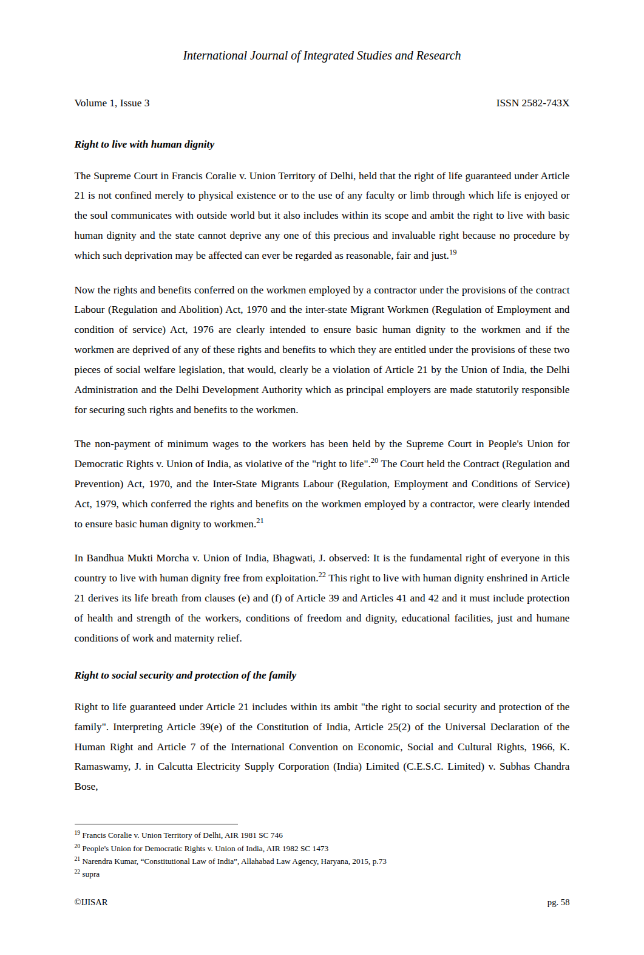International Journal of Integrated Studies and Research
Volume 1, Issue 3 ISSN 2582-743X
Right to live with human dignity
The Supreme Court in Francis Coralie v. Union Territory of Delhi, held that the right of life guaranteed under Article 21 is not confined merely to physical existence or to the use of any faculty or limb through which life is enjoyed or the soul communicates with outside world but it also includes within its scope and ambit the right to live with basic human dignity and the state cannot deprive any one of this precious and invaluable right because no procedure by which such deprivation may be affected can ever be regarded as reasonable, fair and just.19
Now the rights and benefits conferred on the workmen employed by a contractor under the provisions of the contract Labour (Regulation and Abolition) Act, 1970 and the inter-state Migrant Workmen (Regulation of Employment and condition of service) Act, 1976 are clearly intended to ensure basic human dignity to the workmen and if the workmen are deprived of any of these rights and benefits to which they are entitled under the provisions of these two pieces of social welfare legislation, that would, clearly be a violation of Article 21 by the Union of India, the Delhi Administration and the Delhi Development Authority which as principal employers are made statutorily responsible for securing such rights and benefits to the workmen.
The non-payment of minimum wages to the workers has been held by the Supreme Court in People's Union for Democratic Rights v. Union of India, as violative of the "right to life".20 The Court held the Contract (Regulation and Prevention) Act, 1970, and the Inter-State Migrants Labour (Regulation, Employment and Conditions of Service) Act, 1979, which conferred the rights and benefits on the workmen employed by a contractor, were clearly intended to ensure basic human dignity to workmen.21
In Bandhua Mukti Morcha v. Union of India, Bhagwati, J. observed: It is the fundamental right of everyone in this country to live with human dignity free from exploitation.22 This right to live with human dignity enshrined in Article 21 derives its life breath from clauses (e) and (f) of Article 39 and Articles 41 and 42 and it must include protection of health and strength of the workers, conditions of freedom and dignity, educational facilities, just and humane conditions of work and maternity relief.
Right to social security and protection of the family
Right to life guaranteed under Article 21 includes within its ambit "the right to social security and protection of the family". Interpreting Article 39(e) of the Constitution of India, Article 25(2) of the Universal Declaration of the Human Right and Article 7 of the International Convention on Economic, Social and Cultural Rights, 1966, K. Ramaswamy, J. in Calcutta Electricity Supply Corporation (India) Limited (C.E.S.C. Limited) v. Subhas Chandra Bose,
19 Francis Coralie v. Union Territory of Delhi, AIR 1981 SC 746
20 People's Union for Democratic Rights v. Union of India, AIR 1982 SC 1473
21 Narendra Kumar, “Constitutional Law of India”, Allahabad Law Agency, Haryana, 2015, p.73
22 supra
©IJISAR pg. 58